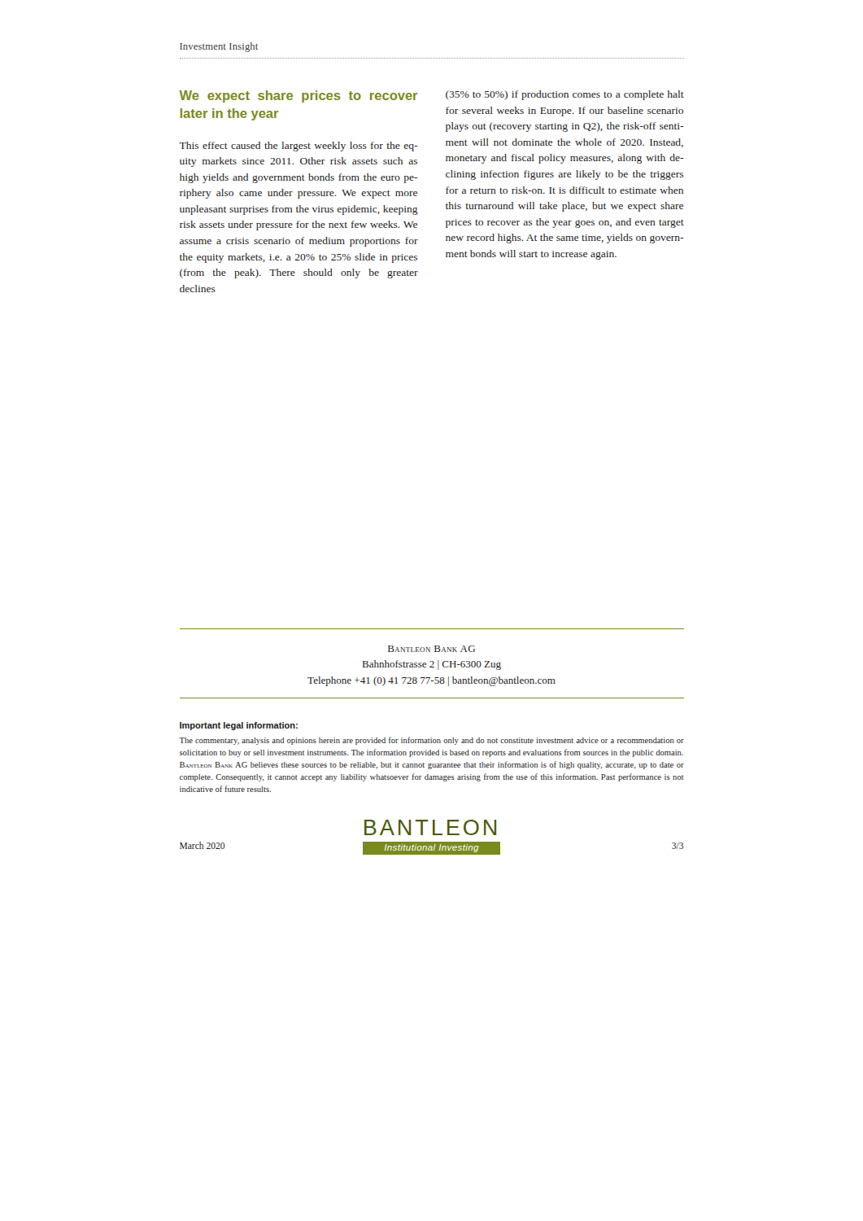Investment Insight
We expect share prices to recover later in the year
This effect caused the largest weekly loss for the equity markets since 2011. Other risk assets such as high yields and government bonds from the euro periphery also came under pressure. We expect more unpleasant surprises from the virus epidemic, keeping risk assets under pressure for the next few weeks. We assume a crisis scenario of medium proportions for the equity markets, i.e. a 20% to 25% slide in prices (from the peak). There should only be greater declines
(35% to 50%) if production comes to a complete halt for several weeks in Europe. If our baseline scenario plays out (recovery starting in Q2), the risk-off sentiment will not dominate the whole of 2020. Instead, monetary and fiscal policy measures, along with declining infection figures are likely to be the triggers for a return to risk-on. It is difficult to estimate when this turnaround will take place, but we expect share prices to recover as the year goes on, and even target new record highs. At the same time, yields on government bonds will start to increase again.
Bantleon Bank AG
Bahnhofstrasse 2 | CH-6300 Zug
Telephone +41 (0) 41 728 77-58 | bantleon@bantleon.com
Important legal information:
The commentary, analysis and opinions herein are provided for information only and do not constitute investment advice or a recommendation or solicitation to buy or sell investment instruments. The information provided is based on reports and evaluations from sources in the public domain. Bantleon Bank AG believes these sources to be reliable, but it cannot guarantee that their information is of high quality, accurate, up to date or complete. Consequently, it cannot accept any liability whatsoever for damages arising from the use of this information. Past performance is not indicative of future results.
March 2020
BANTLEON
Institutional Investing
3/3